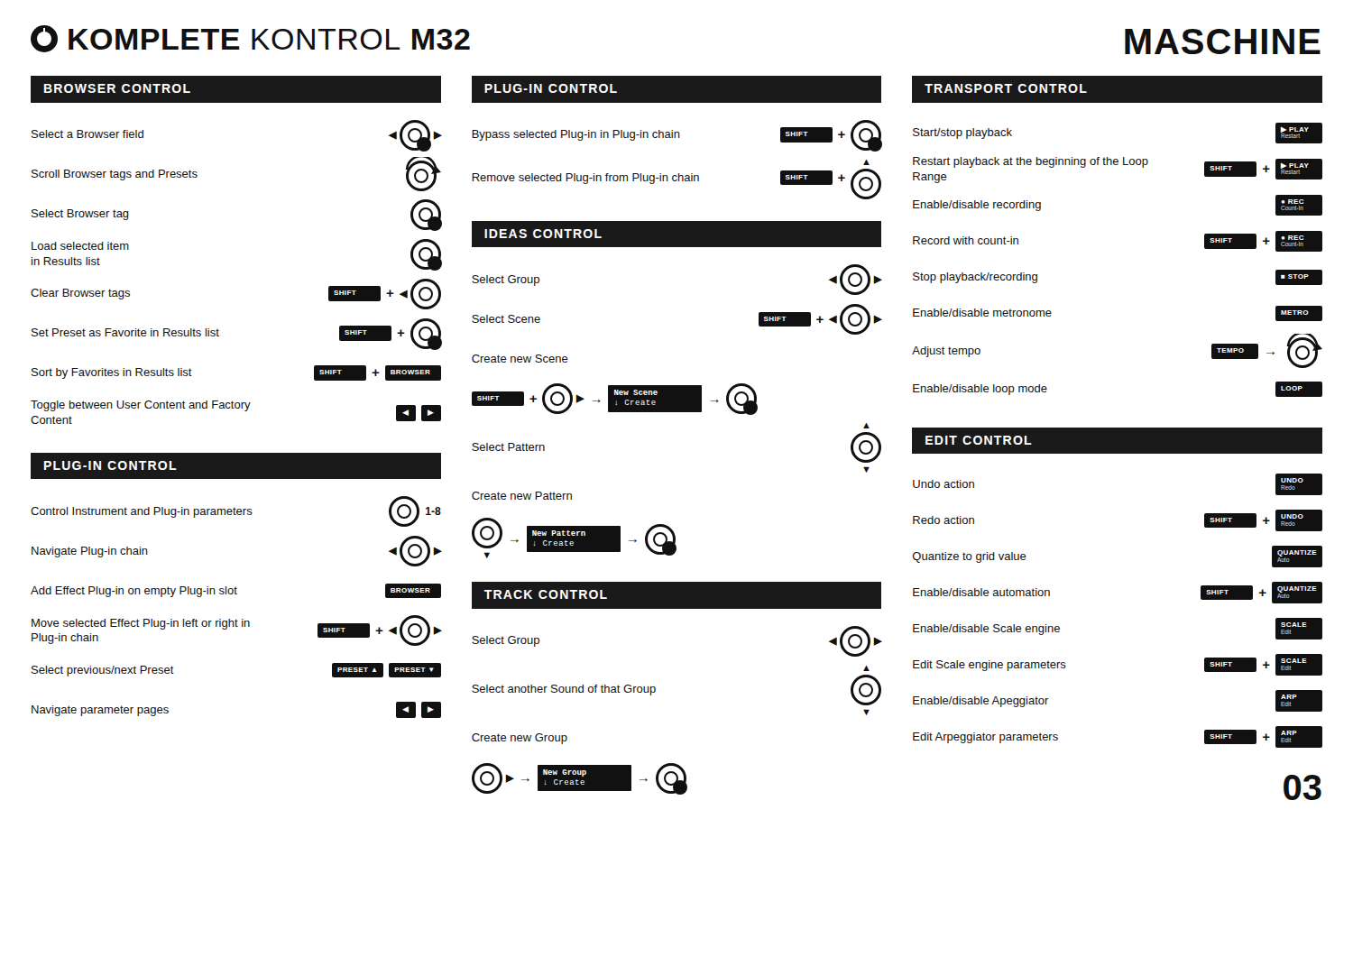KOMPLETE KONTROL M32
MASCHINE
Browser Control
Select a Browser field
◀ ▶
Scroll Browser tags and Presets
Select Browser tag
Load selected item
in Results list
Clear Browser tags
Shift + ◀
Set Preset as Favorite in Results list
Shift +
Sort by Favorites in Results list
Shift + Browser
Toggle between User Content and Factory Content
◀ ▶
Plug-in Control
Control Instrument and Plug-in parameters
1-8
Navigate Plug-in chain
◀ ▶
Add Effect Plug-in on empty Plug-in slot
Browser
Move selected Effect Plug-in left or right in Plug-in chain
Shift + ◀ ▶
Select previous/next Preset
Preset ▲ Preset ▼
Navigate parameter pages
◀ ▶
Plug-in Control
Bypass selected Plug-in in Plug-in chain
Shift +
Remove selected Plug-in from Plug-in chain
Shift + ▲
Ideas Control
Select Group
◀ ▶
Select Scene
Shift + ◀ ▶
Create new Scene
Shift + ▶ → New Scene
↓ Create →
Select Pattern
▲ ▼
Create new Pattern
▼ → New Pattern
↓ Create →
Track Control
Select Group
◀ ▶
Select another Sound of that Group
▲ ▼
Create new Group
▶ → New Group
↓ Create →
Transport Control
Start/stop playback
▶ Play Restart
Restart playback at the beginning of the Loop Range
Shift + ▶ Play Restart
Enable/disable recording
● Rec Count-In
Record with count-in
Shift + ● Rec Count-In
Stop playback/recording
■ Stop
Enable/disable metronome
Metro
Adjust tempo
Tempo →
Enable/disable loop mode
Loop
Edit Control
Undo action
Undo Redo
Redo action
Shift + Undo Redo
Quantize to grid value
Quantize Auto
Enable/disable automation
Shift + Quantize Auto
Enable/disable Scale engine
Scale Edit
Edit Scale engine parameters
Shift + Scale Edit
Enable/disable Apeggiator
Arp Edit
Edit Arpeggiator parameters
Shift + Arp Edit
03